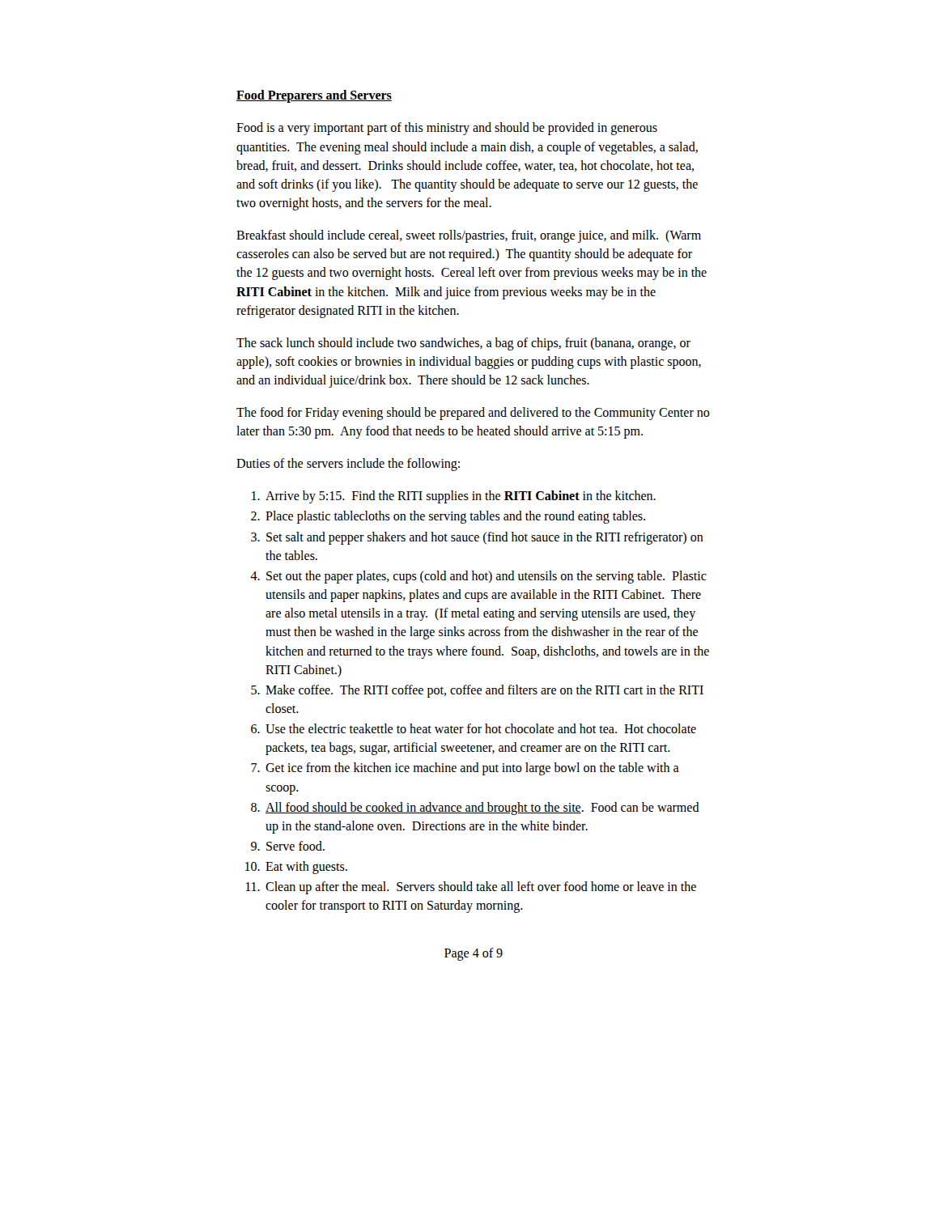Food Preparers and Servers
Food is a very important part of this ministry and should be provided in generous quantities. The evening meal should include a main dish, a couple of vegetables, a salad, bread, fruit, and dessert. Drinks should include coffee, water, tea, hot chocolate, hot tea, and soft drinks (if you like). The quantity should be adequate to serve our 12 guests, the two overnight hosts, and the servers for the meal.
Breakfast should include cereal, sweet rolls/pastries, fruit, orange juice, and milk. (Warm casseroles can also be served but are not required.) The quantity should be adequate for the 12 guests and two overnight hosts. Cereal left over from previous weeks may be in the RITI Cabinet in the kitchen. Milk and juice from previous weeks may be in the refrigerator designated RITI in the kitchen.
The sack lunch should include two sandwiches, a bag of chips, fruit (banana, orange, or apple), soft cookies or brownies in individual baggies or pudding cups with plastic spoon, and an individual juice/drink box. There should be 12 sack lunches.
The food for Friday evening should be prepared and delivered to the Community Center no later than 5:30 pm. Any food that needs to be heated should arrive at 5:15 pm.
Duties of the servers include the following:
Arrive by 5:15. Find the RITI supplies in the RITI Cabinet in the kitchen.
Place plastic tablecloths on the serving tables and the round eating tables.
Set salt and pepper shakers and hot sauce (find hot sauce in the RITI refrigerator) on the tables.
Set out the paper plates, cups (cold and hot) and utensils on the serving table. Plastic utensils and paper napkins, plates and cups are available in the RITI Cabinet. There are also metal utensils in a tray. (If metal eating and serving utensils are used, they must then be washed in the large sinks across from the dishwasher in the rear of the kitchen and returned to the trays where found. Soap, dishcloths, and towels are in the RITI Cabinet.)
Make coffee. The RITI coffee pot, coffee and filters are on the RITI cart in the RITI closet.
Use the electric teakettle to heat water for hot chocolate and hot tea. Hot chocolate packets, tea bags, sugar, artificial sweetener, and creamer are on the RITI cart.
Get ice from the kitchen ice machine and put into large bowl on the table with a scoop.
All food should be cooked in advance and brought to the site. Food can be warmed up in the stand-alone oven. Directions are in the white binder.
Serve food.
Eat with guests.
Clean up after the meal. Servers should take all left over food home or leave in the cooler for transport to RITI on Saturday morning.
Page 4 of 9